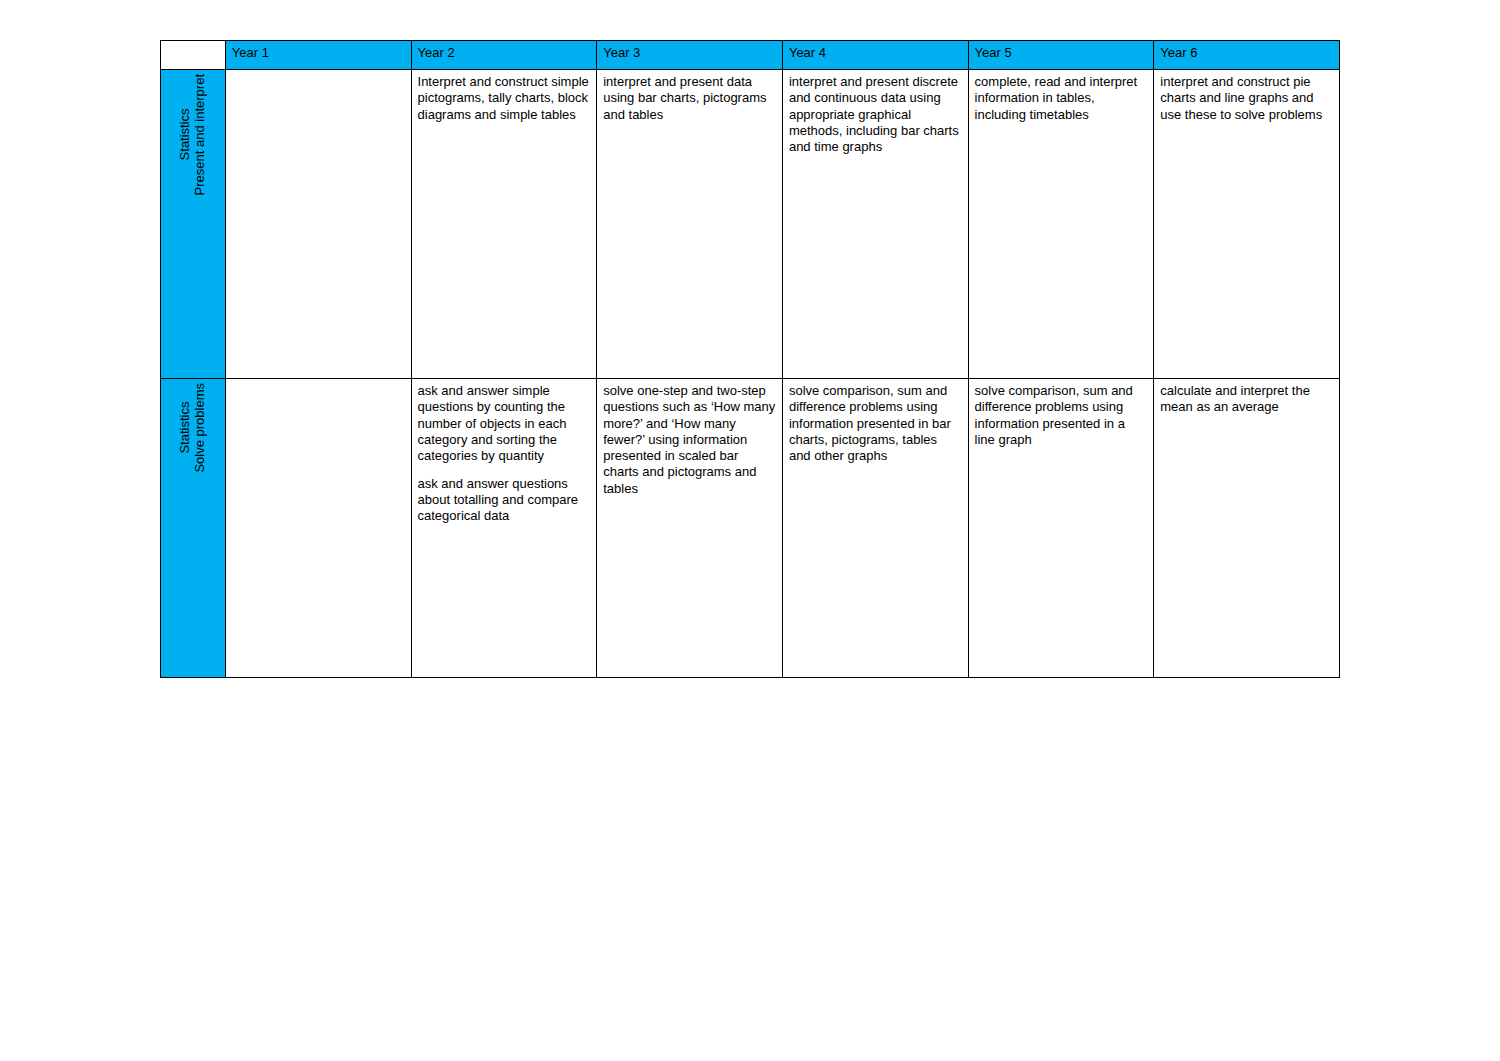| | Year 1 | Year 2 | Year 3 | Year 4 | Year 5 | Year 6 |
| --- | --- | --- | --- | --- | --- | --- |
| Statistics Present and interpret | | Interpret and construct simple pictograms, tally charts, block diagrams and simple tables | interpret and present data using bar charts, pictograms and tables | interpret and present discrete and continuous data using appropriate graphical methods, including bar charts and time graphs | complete, read and interpret information in tables, including timetables | interpret and construct pie charts and line graphs and use these to solve problems |
| Statistics Solve problems | | ask and answer simple questions by counting the number of objects in each category and sorting the categories by quantity ask and answer questions about totalling and compare categorical data | solve one-step and two-step questions such as ‘How many more?’ and ‘How many fewer?’ using information presented in scaled bar charts and pictograms and tables | solve comparison, sum and difference problems using information presented in bar charts, pictograms, tables and other graphs | solve comparison, sum and difference problems using information presented in a line graph | calculate and interpret the mean as an average |